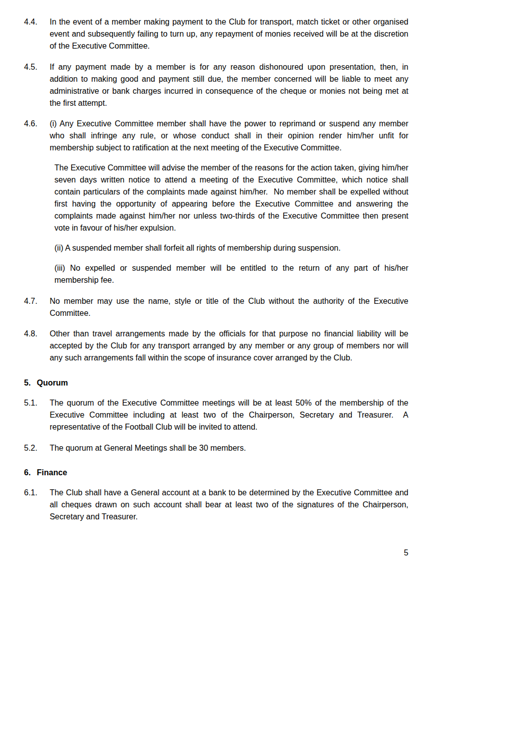4.4. In the event of a member making payment to the Club for transport, match ticket or other organised event and subsequently failing to turn up, any repayment of monies received will be at the discretion of the Executive Committee.
4.5. If any payment made by a member is for any reason dishonoured upon presentation, then, in addition to making good and payment still due, the member concerned will be liable to meet any administrative or bank charges incurred in consequence of the cheque or monies not being met at the first attempt.
4.6.
(i) Any Executive Committee member shall have the power to reprimand or suspend any member who shall infringe any rule, or whose conduct shall in their opinion render him/her unfit for membership subject to ratification at the next meeting of the Executive Committee.
The Executive Committee will advise the member of the reasons for the action taken, giving him/her seven days written notice to attend a meeting of the Executive Committee, which notice shall contain particulars of the complaints made against him/her. No member shall be expelled without first having the opportunity of appearing before the Executive Committee and answering the complaints made against him/her nor unless two-thirds of the Executive Committee then present vote in favour of his/her expulsion.
(ii) A suspended member shall forfeit all rights of membership during suspension.
(iii) No expelled or suspended member will be entitled to the return of any part of his/her membership fee.
4.7. No member may use the name, style or title of the Club without the authority of the Executive Committee.
4.8. Other than travel arrangements made by the officials for that purpose no financial liability will be accepted by the Club for any transport arranged by any member or any group of members nor will any such arrangements fall within the scope of insurance cover arranged by the Club.
5. Quorum
5.1. The quorum of the Executive Committee meetings will be at least 50% of the membership of the Executive Committee including at least two of the Chairperson, Secretary and Treasurer. A representative of the Football Club will be invited to attend.
5.2. The quorum at General Meetings shall be 30 members.
6. Finance
6.1. The Club shall have a General account at a bank to be determined by the Executive Committee and all cheques drawn on such account shall bear at least two of the signatures of the Chairperson, Secretary and Treasurer.
5